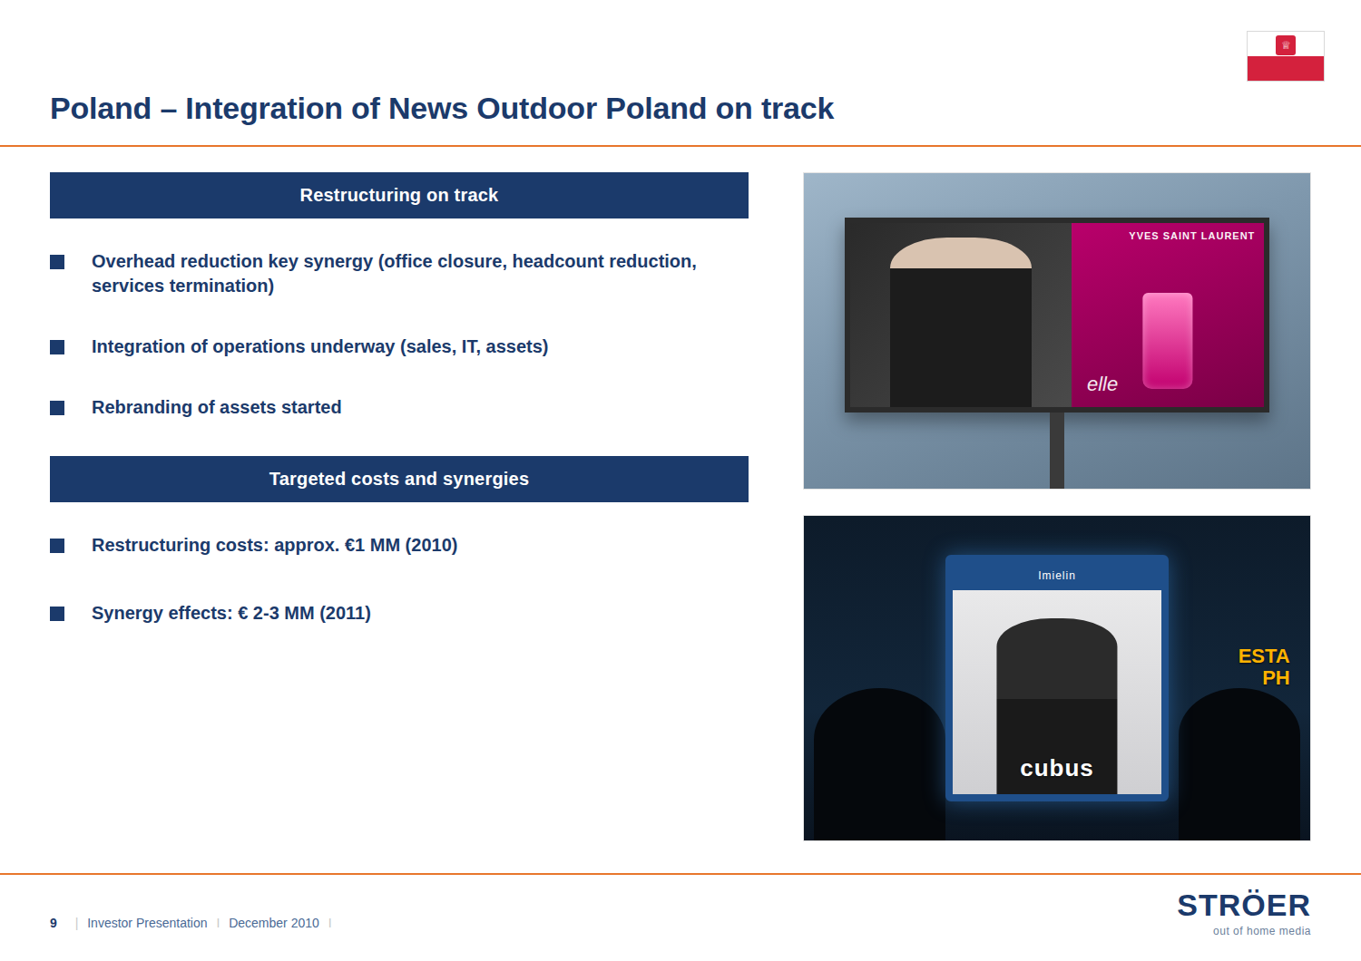♕
Poland – Integration of News Outdoor Poland on track
Restructuring on track
Overhead reduction key synergy (office closure, headcount reduction, services termination)
Integration of operations underway (sales, IT, assets)
Rebranding of assets started
Targeted costs and synergies
Restructuring costs: approx. €1 MM (2010)
Synergy effects: € 2-3 MM (2011)
Yves Saint Laurent
elle
Imielin
cubus
ESTA
PH
9 | Investor Presentation I December 2010 I
STRÖER
out of home media